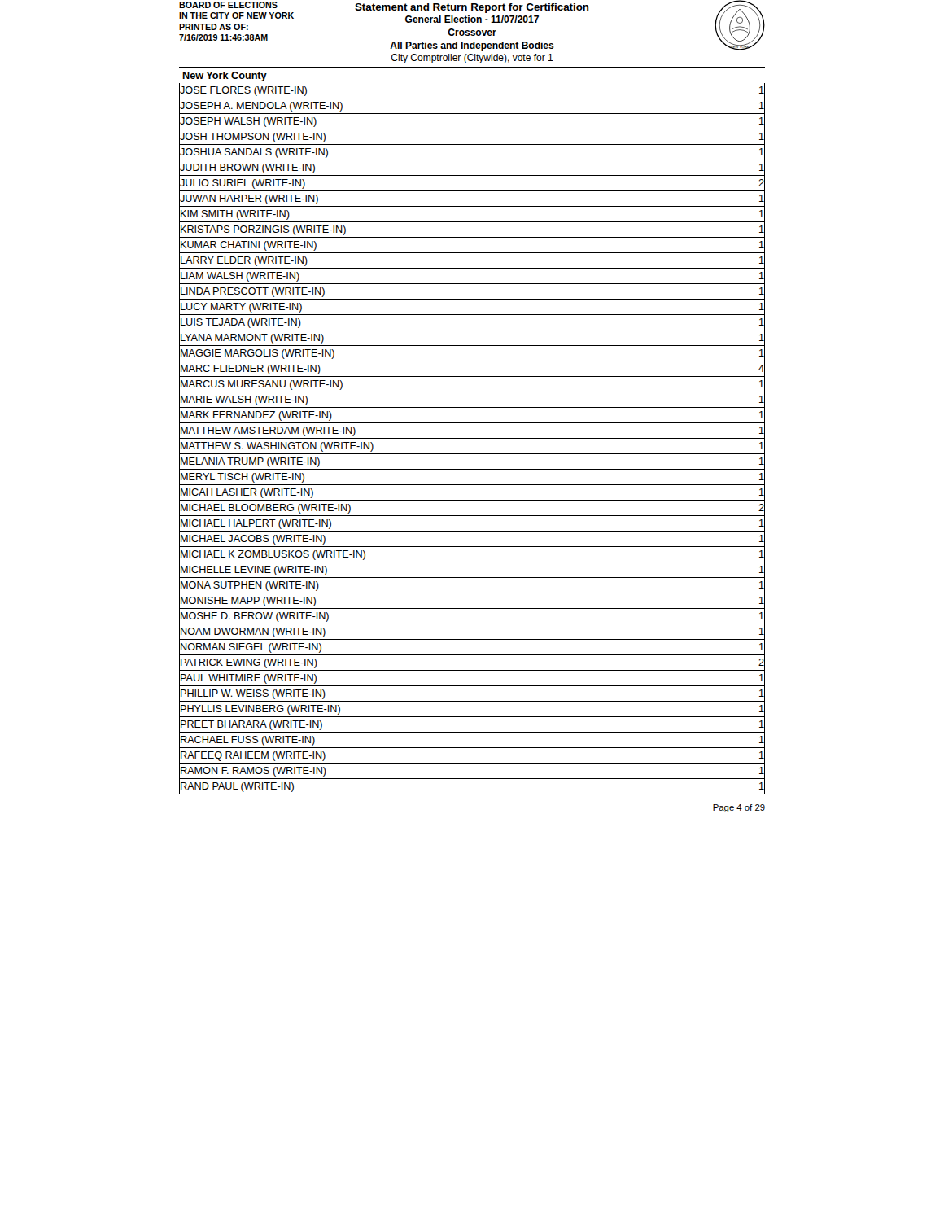| BOARD OF ELECTIONS IN THE CITY OF NEW YORK PRINTED AS OF: 7/16/2019 11:46:38AM | Statement and Return Report for Certification General Election - 11/07/2017 Crossover All Parties and Independent Bodies City Comptroller (Citywide), vote for 1 | NEW YORK |
New York County
| JOSE FLORES (WRITE-IN) | 1 |
| JOSEPH A. MENDOLA (WRITE-IN) | 1 |
| JOSEPH WALSH (WRITE-IN) | 1 |
| JOSH THOMPSON (WRITE-IN) | 1 |
| JOSHUA SANDALS (WRITE-IN) | 1 |
| JUDITH BROWN (WRITE-IN) | 1 |
| JULIO SURIEL (WRITE-IN) | 2 |
| JUWAN HARPER (WRITE-IN) | 1 |
| KIM SMITH (WRITE-IN) | 1 |
| KRISTAPS PORZINGIS (WRITE-IN) | 1 |
| KUMAR CHATINI (WRITE-IN) | 1 |
| LARRY ELDER (WRITE-IN) | 1 |
| LIAM WALSH (WRITE-IN) | 1 |
| LINDA PRESCOTT (WRITE-IN) | 1 |
| LUCY MARTY (WRITE-IN) | 1 |
| LUIS TEJADA (WRITE-IN) | 1 |
| LYANA MARMONT (WRITE-IN) | 1 |
| MAGGIE MARGOLIS (WRITE-IN) | 1 |
| MARC FLIEDNER (WRITE-IN) | 4 |
| MARCUS MURESANU (WRITE-IN) | 1 |
| MARIE WALSH (WRITE-IN) | 1 |
| MARK FERNANDEZ (WRITE-IN) | 1 |
| MATTHEW AMSTERDAM (WRITE-IN) | 1 |
| MATTHEW S. WASHINGTON (WRITE-IN) | 1 |
| MELANIA TRUMP (WRITE-IN) | 1 |
| MERYL TISCH (WRITE-IN) | 1 |
| MICAH LASHER (WRITE-IN) | 1 |
| MICHAEL BLOOMBERG (WRITE-IN) | 2 |
| MICHAEL HALPERT (WRITE-IN) | 1 |
| MICHAEL JACOBS (WRITE-IN) | 1 |
| MICHAEL K ZOMBLUSKOS (WRITE-IN) | 1 |
| MICHELLE LEVINE (WRITE-IN) | 1 |
| MONA SUTPHEN (WRITE-IN) | 1 |
| MONISHE MAPP (WRITE-IN) | 1 |
| MOSHE D. BEROW (WRITE-IN) | 1 |
| NOAM DWORMAN (WRITE-IN) | 1 |
| NORMAN SIEGEL (WRITE-IN) | 1 |
| PATRICK EWING (WRITE-IN) | 2 |
| PAUL WHITMIRE (WRITE-IN) | 1 |
| PHILLIP W. WEISS (WRITE-IN) | 1 |
| PHYLLIS LEVINBERG (WRITE-IN) | 1 |
| PREET BHARARA (WRITE-IN) | 1 |
| RACHAEL FUSS (WRITE-IN) | 1 |
| RAFEEQ RAHEEM (WRITE-IN) | 1 |
| RAMON F. RAMOS (WRITE-IN) | 1 |
| RAND PAUL (WRITE-IN) | 1 |
Page 4 of 29